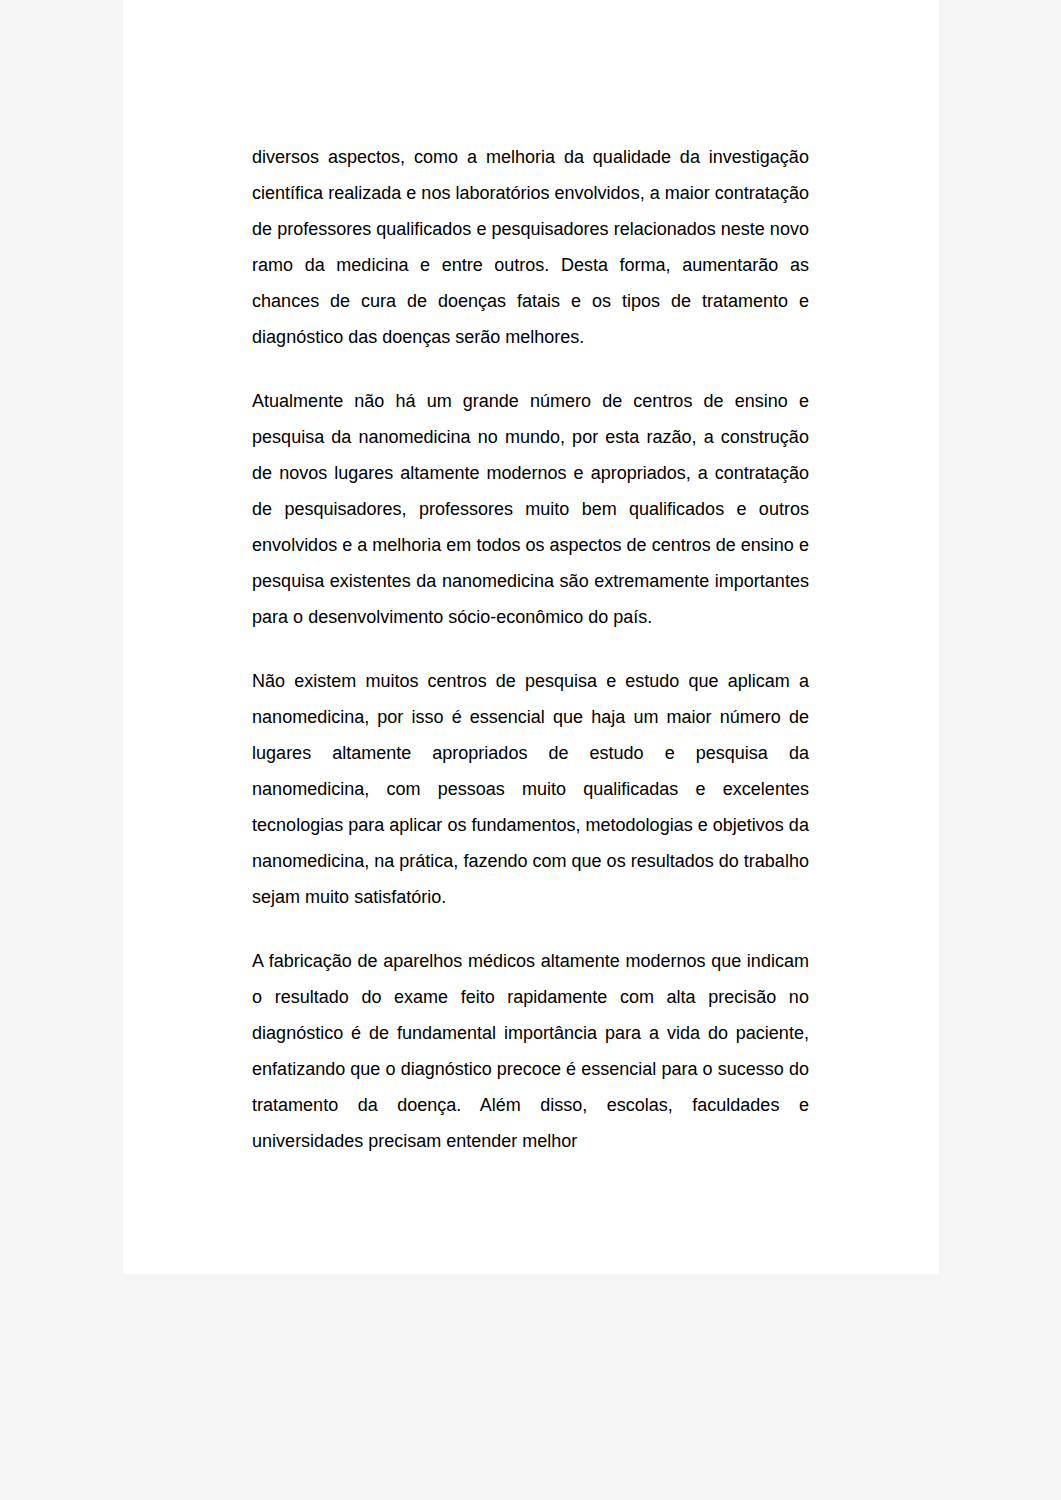diversos aspectos, como a melhoria da qualidade da investigação científica realizada e nos laboratórios envolvidos, a maior contratação de professores qualificados e pesquisadores relacionados neste novo ramo da medicina e entre outros. Desta forma, aumentarão as chances de cura de doenças fatais e os tipos de tratamento e diagnóstico das doenças serão melhores.
Atualmente não há um grande número de centros de ensino e pesquisa da nanomedicina no mundo, por esta razão, a construção de novos lugares altamente modernos e apropriados, a contratação de pesquisadores, professores muito bem qualificados e outros envolvidos e a melhoria em todos os aspectos de centros de ensino e pesquisa existentes da nanomedicina são extremamente importantes para o desenvolvimento sócio-econômico do país.
Não existem muitos centros de pesquisa e estudo que aplicam a nanomedicina, por isso é essencial que haja um maior número de lugares altamente apropriados de estudo e pesquisa da nanomedicina, com pessoas muito qualificadas e excelentes tecnologias para aplicar os fundamentos, metodologias e objetivos da nanomedicina, na prática, fazendo com que os resultados do trabalho sejam muito satisfatório.
A fabricação de aparelhos médicos altamente modernos que indicam o resultado do exame feito rapidamente com alta precisão no diagnóstico é de fundamental importância para a vida do paciente, enfatizando que o diagnóstico precoce é essencial para o sucesso do tratamento da doença. Além disso, escolas, faculdades e universidades precisam entender melhor